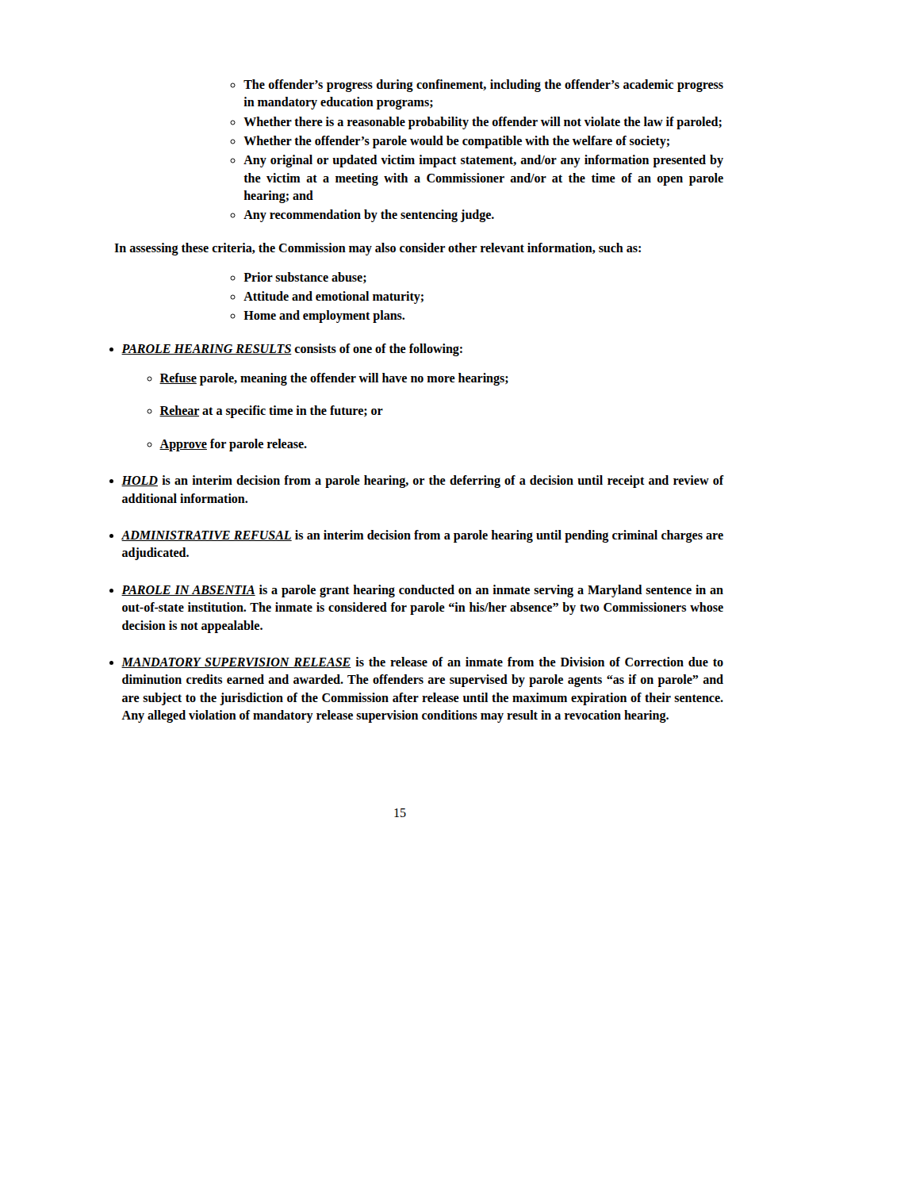The offender’s progress during confinement, including the offender’s academic progress in mandatory education programs;
Whether there is a reasonable probability the offender will not violate the law if paroled;
Whether the offender’s parole would be compatible with the welfare of society;
Any original or updated victim impact statement, and/or any information presented by the victim at a meeting with a Commissioner and/or at the time of an open parole hearing; and
Any recommendation by the sentencing judge.
In assessing these criteria, the Commission may also consider other relevant information, such as:
Prior substance abuse;
Attitude and emotional maturity;
Home and employment plans.
PAROLE HEARING RESULTS consists of one of the following:
Refuse parole, meaning the offender will have no more hearings;
Rehear at a specific time in the future; or
Approve for parole release.
HOLD is an interim decision from a parole hearing, or the deferring of a decision until receipt and review of additional information.
ADMINISTRATIVE REFUSAL is an interim decision from a parole hearing until pending criminal charges are adjudicated.
PAROLE IN ABSENTIA is a parole grant hearing conducted on an inmate serving a Maryland sentence in an out-of-state institution. The inmate is considered for parole “in his/her absence” by two Commissioners whose decision is not appealable.
MANDATORY SUPERVISION RELEASE is the release of an inmate from the Division of Correction due to diminution credits earned and awarded. The offenders are supervised by parole agents “as if on parole” and are subject to the jurisdiction of the Commission after release until the maximum expiration of their sentence. Any alleged violation of mandatory release supervision conditions may result in a revocation hearing.
15